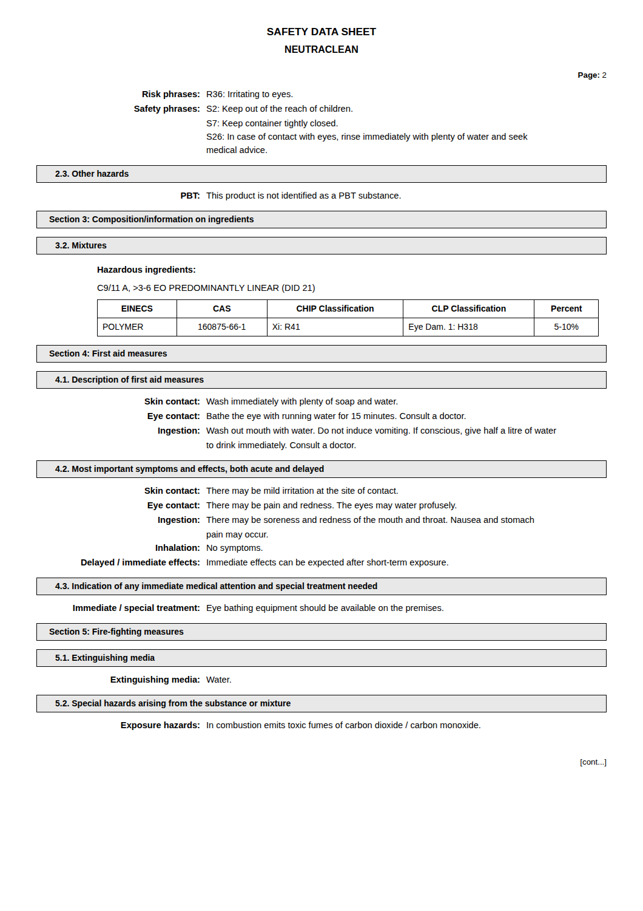SAFETY DATA SHEET
NEUTRACLEAN
Page: 2
Risk phrases:
R36: Irritating to eyes.
Safety phrases:
S2: Keep out of the reach of children.
S7: Keep container tightly closed.
S26: In case of contact with eyes, rinse immediately with plenty of water and seek
medical advice.
2.3. Other hazards
PBT:
This product is not identified as a PBT substance.
Section 3: Composition/information on ingredients
3.2. Mixtures
Hazardous ingredients:
C9/11 A, >3-6 EO PREDOMINANTLY LINEAR (DID 21)
| EINECS | CAS | CHIP Classification | CLP Classification | Percent |
| --- | --- | --- | --- | --- |
| POLYMER | 160875-66-1 | Xi: R41 | Eye Dam. 1: H318 | 5-10% |
Section 4: First aid measures
4.1. Description of first aid measures
Skin contact:
Wash immediately with plenty of soap and water.
Eye contact:
Bathe the eye with running water for 15 minutes. Consult a doctor.
Ingestion:
Wash out mouth with water. Do not induce vomiting. If conscious, give half a litre of water
to drink immediately. Consult a doctor.
4.2. Most important symptoms and effects, both acute and delayed
Skin contact:
There may be mild irritation at the site of contact.
Eye contact:
There may be pain and redness. The eyes may water profusely.
Ingestion:
There may be soreness and redness of the mouth and throat. Nausea and stomach
pain may occur.
Inhalation:
No symptoms.
Delayed / immediate effects:
Immediate effects can be expected after short-term exposure.
4.3. Indication of any immediate medical attention and special treatment needed
Immediate / special treatment:
Eye bathing equipment should be available on the premises.
Section 5: Fire-fighting measures
5.1. Extinguishing media
Extinguishing media:
Water.
5.2. Special hazards arising from the substance or mixture
Exposure hazards:
In combustion emits toxic fumes of carbon dioxide / carbon monoxide.
[cont...]